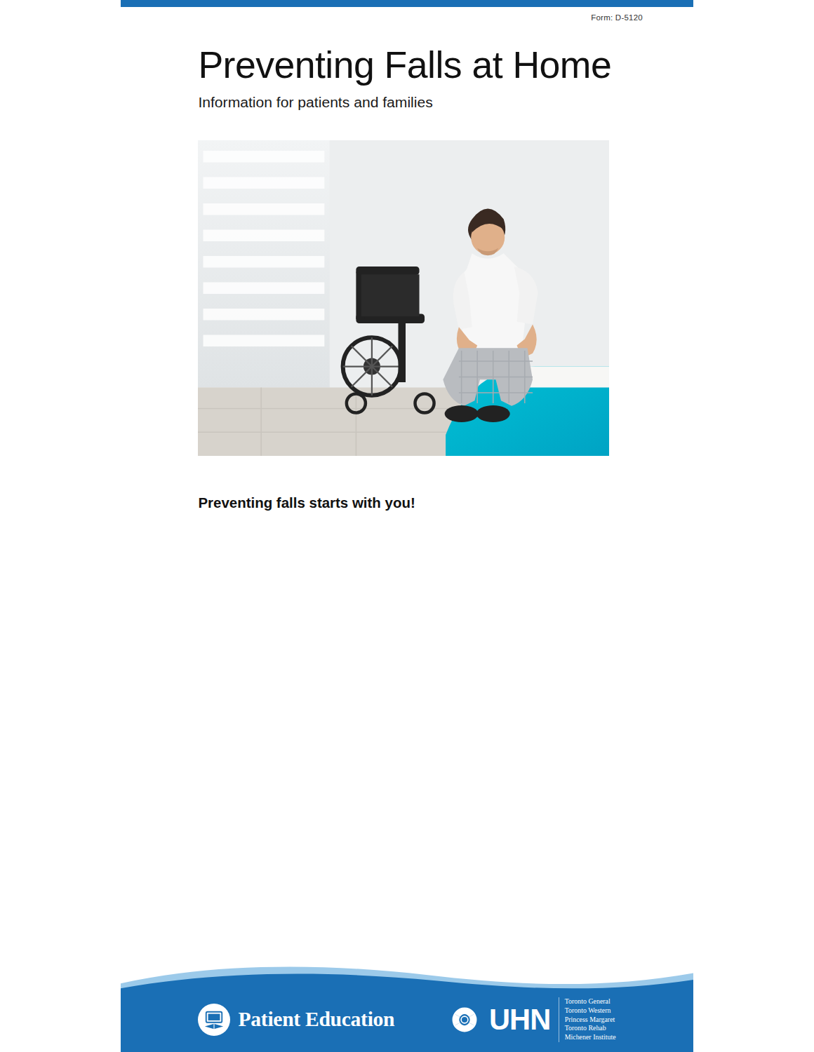Form: D-5120
Preventing Falls at Home
Information for patients and families
Preventing falls starts with you!
Patient Education
UHN Toronto General Toronto Western Princess Margaret Toronto Rehab Michener Institute